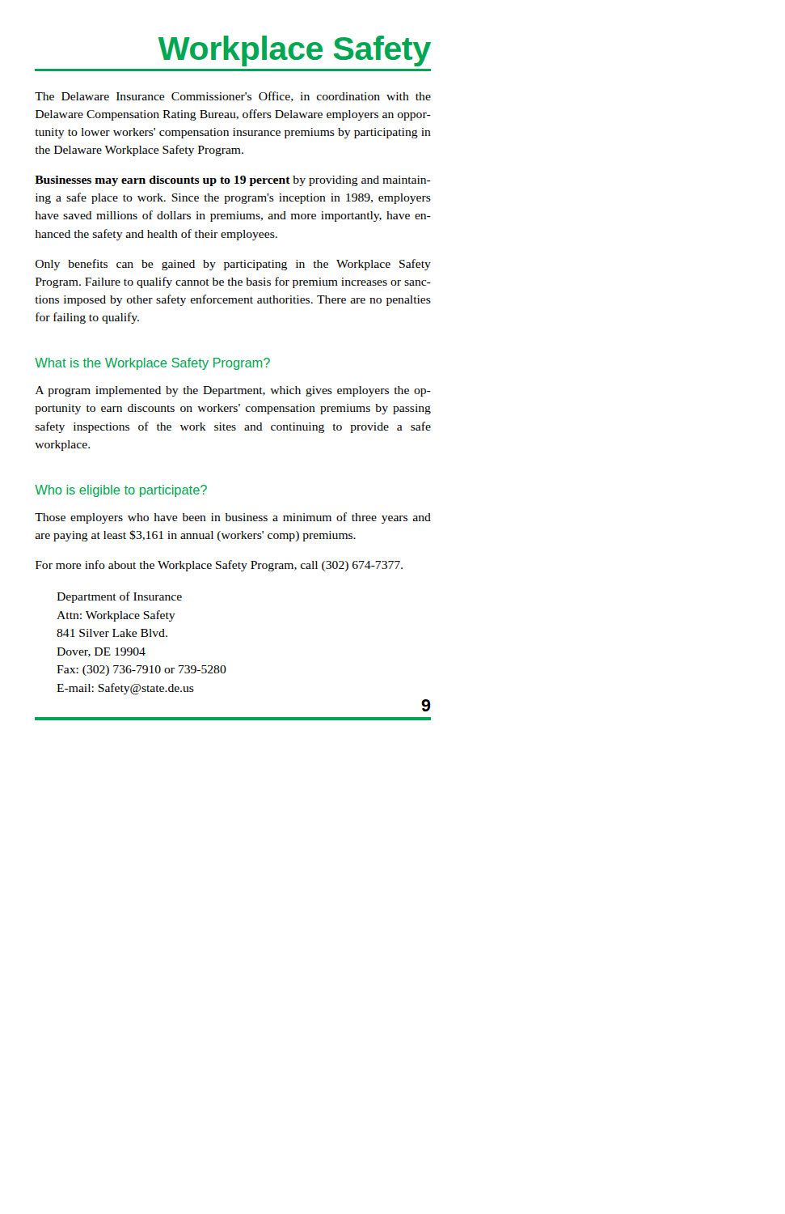Workplace Safety
The Delaware Insurance Commissioner's Office, in coordination with the Delaware Compensation Rating Bureau, offers Delaware employers an opportunity to lower workers' compensation insurance premiums by participating in the Delaware Workplace Safety Program.
Businesses may earn discounts up to 19 percent by providing and maintaining a safe place to work. Since the program's inception in 1989, employers have saved millions of dollars in premiums, and more importantly, have enhanced the safety and health of their employees.
Only benefits can be gained by participating in the Workplace Safety Program. Failure to qualify cannot be the basis for premium increases or sanctions imposed by other safety enforcement authorities. There are no penalties for failing to qualify.
What is the Workplace Safety Program?
A program implemented by the Department, which gives employers the opportunity to earn discounts on workers' compensation premiums by passing safety inspections of the work sites and continuing to provide a safe workplace.
Who is eligible to participate?
Those employers who have been in business a minimum of three years and are paying at least $3,161 in annual (workers' comp) premiums.
For more info about the Workplace Safety Program, call (302) 674-7377.
Department of Insurance
Attn: Workplace Safety
841 Silver Lake Blvd.
Dover, DE 19904
Fax: (302) 736-7910 or 739-5280
E-mail: Safety@state.de.us
9